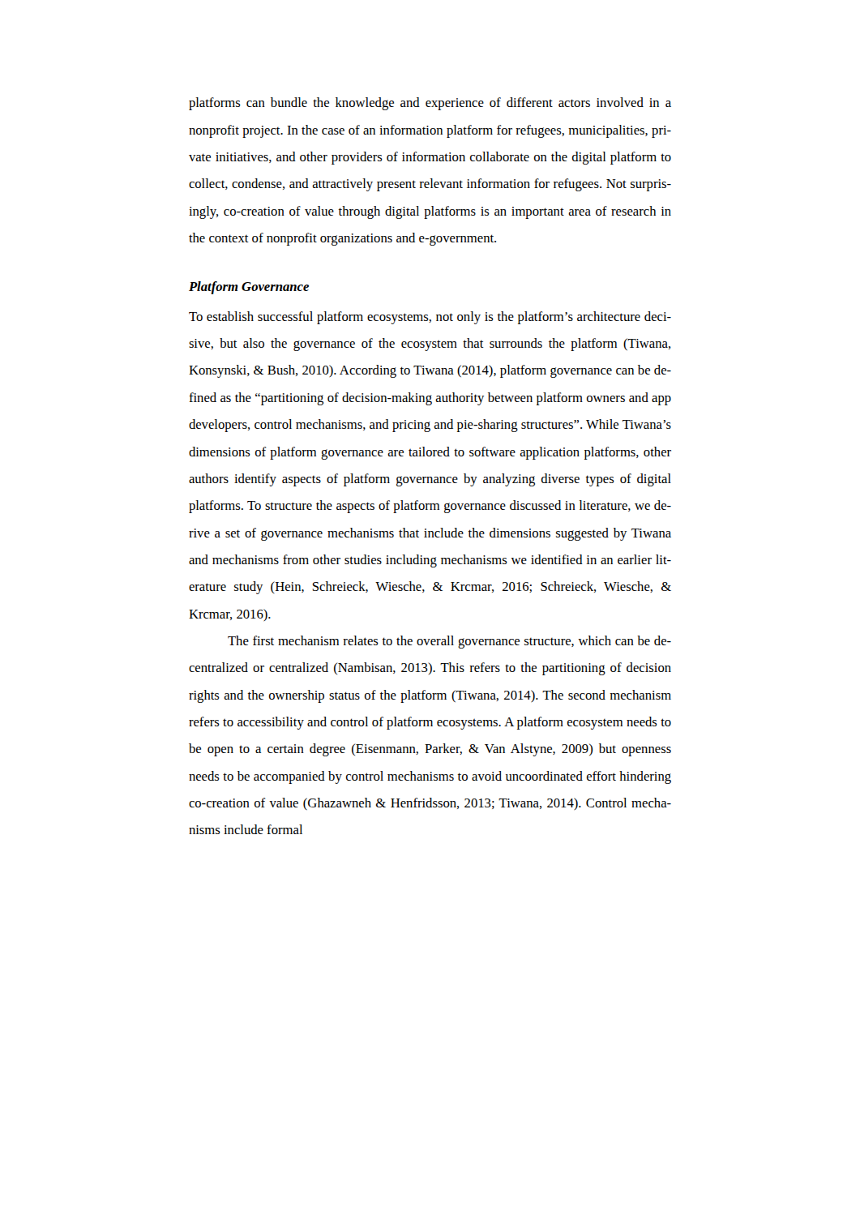platforms can bundle the knowledge and experience of different actors involved in a nonprofit project. In the case of an information platform for refugees, municipalities, private initiatives, and other providers of information collaborate on the digital platform to collect, condense, and attractively present relevant information for refugees. Not surprisingly, co-creation of value through digital platforms is an important area of research in the context of nonprofit organizations and e-government.
Platform Governance
To establish successful platform ecosystems, not only is the platform’s architecture decisive, but also the governance of the ecosystem that surrounds the platform (Tiwana, Konsynski, & Bush, 2010). According to Tiwana (2014), platform governance can be defined as the “partitioning of decision-making authority between platform owners and app developers, control mechanisms, and pricing and pie-sharing structures”. While Tiwana’s dimensions of platform governance are tailored to software application platforms, other authors identify aspects of platform governance by analyzing diverse types of digital platforms. To structure the aspects of platform governance discussed in literature, we derive a set of governance mechanisms that include the dimensions suggested by Tiwana and mechanisms from other studies including mechanisms we identified in an earlier literature study (Hein, Schreieck, Wiesche, & Krcmar, 2016; Schreieck, Wiesche, & Krcmar, 2016).
The first mechanism relates to the overall governance structure, which can be decentralized or centralized (Nambisan, 2013). This refers to the partitioning of decision rights and the ownership status of the platform (Tiwana, 2014). The second mechanism refers to accessibility and control of platform ecosystems. A platform ecosystem needs to be open to a certain degree (Eisenmann, Parker, & Van Alstyne, 2009) but openness needs to be accompanied by control mechanisms to avoid uncoordinated effort hindering co-creation of value (Ghazawneh & Henfridsson, 2013; Tiwana, 2014). Control mechanisms include formal